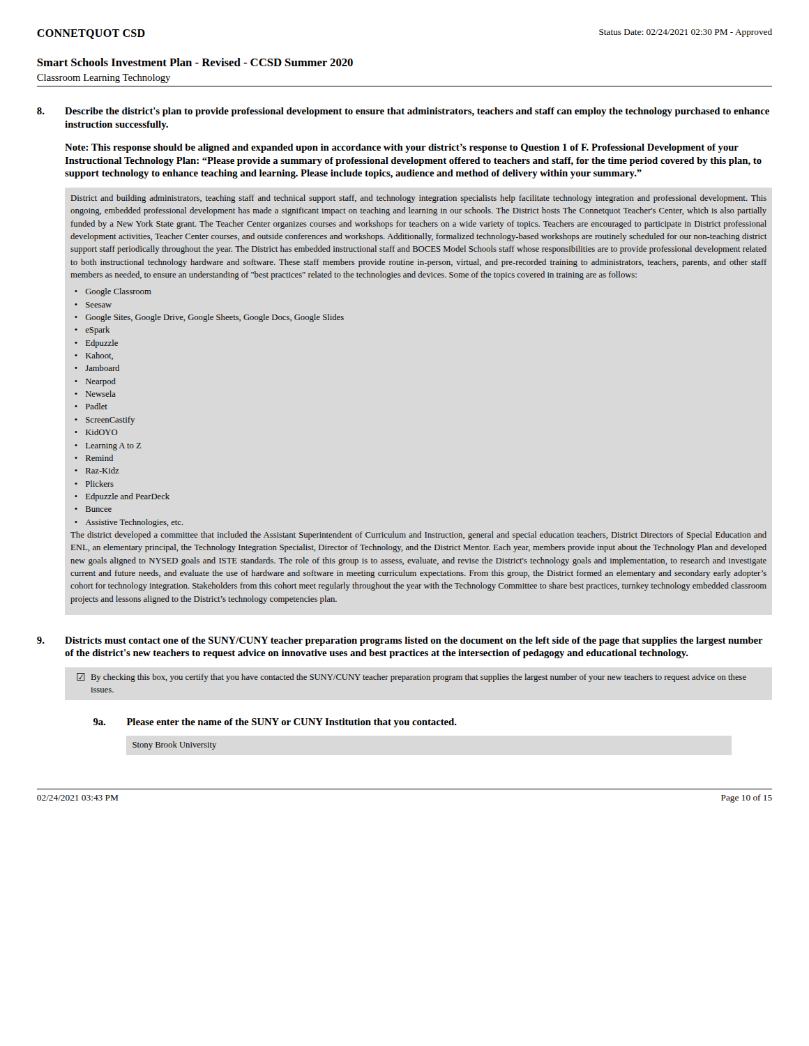CONNETQUOT CSD
Status Date: 02/24/2021 02:30 PM - Approved
Smart Schools Investment Plan - Revised - CCSD Summer 2020
Classroom Learning Technology
8.
Describe the district's plan to provide professional development to ensure that administrators, teachers and staff can employ the technology purchased to enhance instruction successfully.
Note: This response should be aligned and expanded upon in accordance with your district’s response to Question 1 of F. Professional Development of your Instructional Technology Plan: “Please provide a summary of professional development offered to teachers and staff, for the time period covered by this plan, to support technology to enhance teaching and learning. Please include topics, audience and method of delivery within your summary.”
District and building administrators, teaching staff and technical support staff, and technology integration specialists help facilitate technology integration and professional development. This ongoing, embedded professional development has made a significant impact on teaching and learning in our schools. The District hosts The Connetquot Teacher's Center, which is also partially funded by a New York State grant. The Teacher Center organizes courses and workshops for teachers on a wide variety of topics. Teachers are encouraged to participate in District professional development activities, Teacher Center courses, and outside conferences and workshops. Additionally, formalized technology-based workshops are routinely scheduled for our non-teaching district support staff periodically throughout the year. The District has embedded instructional staff and BOCES Model Schools staff whose responsibilities are to provide professional development related to both instructional technology hardware and software. These staff members provide routine in-person, virtual, and pre-recorded training to administrators, teachers, parents, and other staff members as needed, to ensure an understanding of "best practices" related to the technologies and devices. Some of the topics covered in training are as follows:
Google Classroom
Seesaw
Google Sites, Google Drive, Google Sheets, Google Docs, Google Slides
eSpark
Edpuzzle
Kahoot,
Jamboard
Nearpod
Newsela
Padlet
ScreenCastify
KidOYO
Learning A to Z
Remind
Raz-Kidz
Plickers
Edpuzzle and PearDeck
Buncee
Assistive Technologies, etc.
The district developed a committee that included the Assistant Superintendent of Curriculum and Instruction, general and special education teachers, District Directors of Special Education and ENL, an elementary principal, the Technology Integration Specialist, Director of Technology, and the District Mentor. Each year, members provide input about the Technology Plan and developed new goals aligned to NYSED goals and ISTE standards. The role of this group is to assess, evaluate, and revise the District's technology goals and implementation, to research and investigate current and future needs, and evaluate the use of hardware and software in meeting curriculum expectations. From this group, the District formed an elementary and secondary early adopter’s cohort for technology integration. Stakeholders from this cohort meet regularly throughout the year with the Technology Committee to share best practices, turnkey technology embedded classroom projects and lessons aligned to the District’s technology competencies plan.
9.
Districts must contact one of the SUNY/CUNY teacher preparation programs listed on the document on the left side of the page that supplies the largest number of the district's new teachers to request advice on innovative uses and best practices at the intersection of pedagogy and educational technology.
☑
By checking this box, you certify that you have contacted the SUNY/CUNY teacher preparation program that supplies the largest number of your new teachers to request advice on these issues.
9a.
Please enter the name of the SUNY or CUNY Institution that you contacted.
Stony Brook University
02/24/2021 03:43 PM
Page 10 of 15